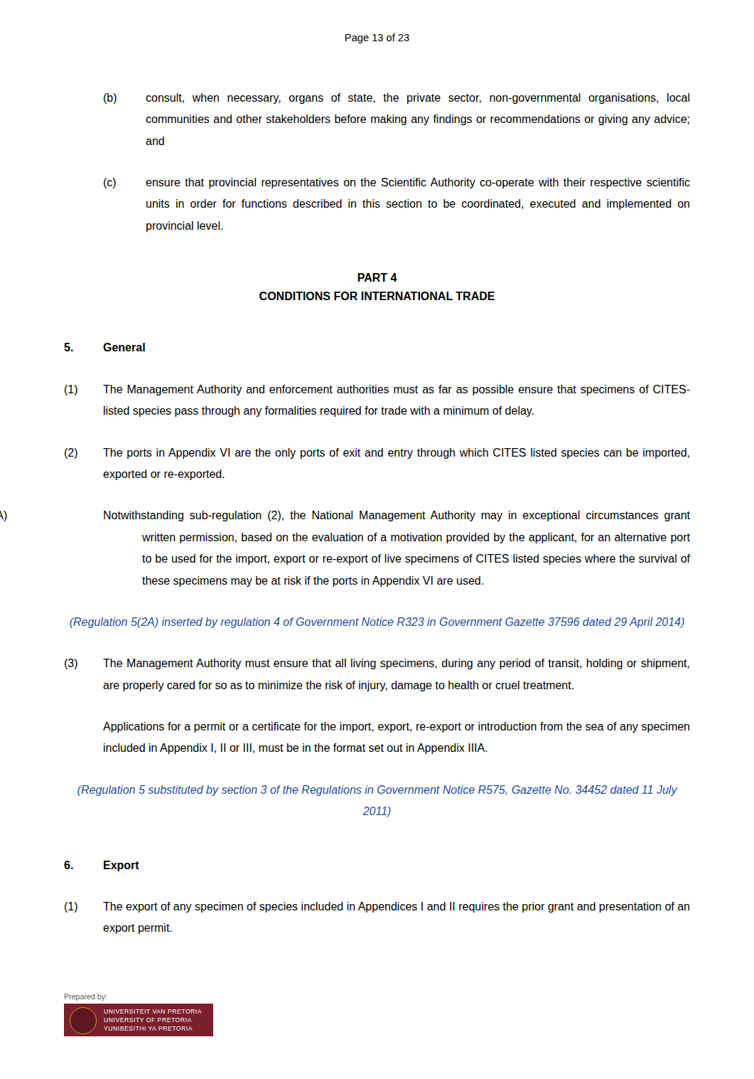Page 13 of 23
(b)
consult, when necessary, organs of state, the private sector, non-governmental organisations, local communities and other stakeholders before making any findings or recommendations or giving any advice; and
(c)
ensure that provincial representatives on the Scientific Authority co-operate with their respective scientific units in order for functions described in this section to be coordinated, executed and implemented on provincial level.
PART 4 CONDITIONS FOR INTERNATIONAL TRADE
5.
General
(1)
The Management Authority and enforcement authorities must as far as possible ensure that specimens of CITES-listed species pass through any formalities required for trade with a minimum of delay.
(2)
The ports in Appendix VI are the only ports of exit and entry through which CITES listed species can be imported, exported or re-exported.
(2A) Notwithstanding sub-regulation (2), the National Management Authority may in exceptional circumstances grant written permission, based on the evaluation of a motivation provided by the applicant, for an alternative port to be used for the import, export or re-export of live specimens of CITES listed species where the survival of these specimens may be at risk if the ports in Appendix VI are used.
(Regulation 5(2A) inserted by regulation 4 of Government Notice R323 in Government Gazette 37596 dated 29 April 2014)
(3)
The Management Authority must ensure that all living specimens, during any period of transit, holding or shipment, are properly cared for so as to minimize the risk of injury, damage to health or cruel treatment.
Applications for a permit or a certificate for the import, export, re-export or introduction from the sea of any specimen included in Appendix I, II or III, must be in the format set out in Appendix IIIA.
(Regulation 5 substituted by section 3 of the Regulations in Government Notice R575, Gazette No. 34452 dated 11 July 2011)
6.
Export
(1)
The export of any specimen of species included in Appendices I and II requires the prior grant and presentation of an export permit.
Prepared by:
UNIVERSITEIT VAN PRETORIA
UNIVERSITY OF PRETORIA
YUNIBESITHI YA PRETORIA